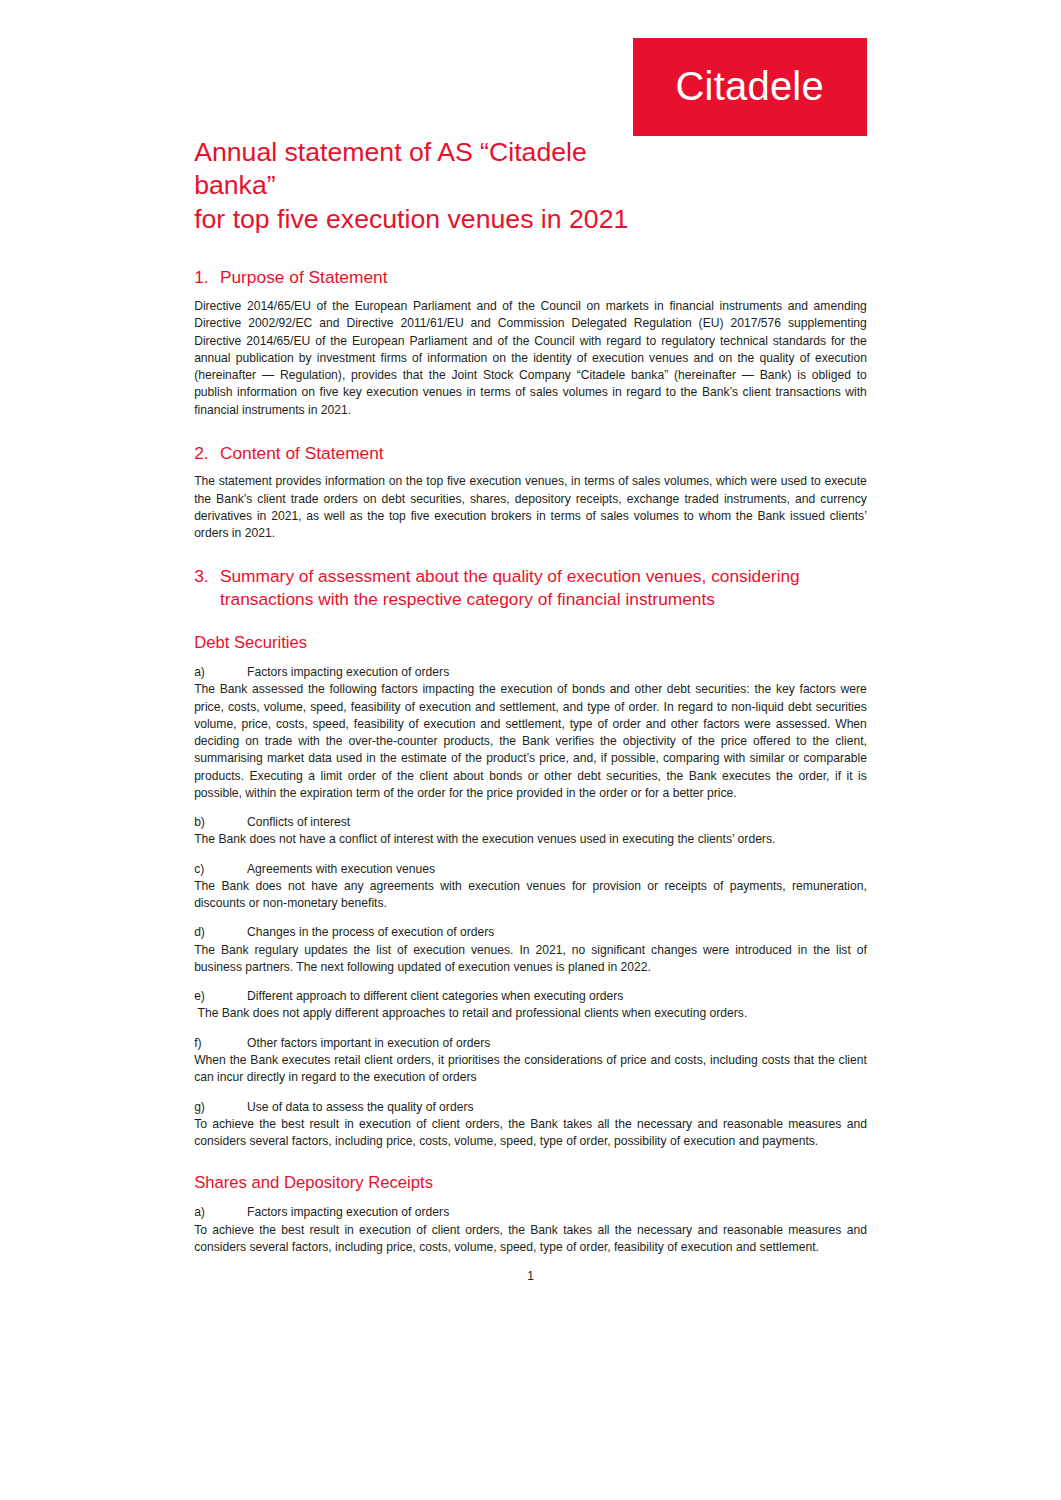Citadele
Annual statement of AS “Citadele banka”
for top five execution venues in 2021
1. Purpose of Statement
Directive 2014/65/EU of the European Parliament and of the Council on markets in financial instruments and amending Directive 2002/92/EC and Directive 2011/61/EU and Commission Delegated Regulation (EU) 2017/576 supplementing Directive 2014/65/EU of the European Parliament and of the Council with regard to regulatory technical standards for the annual publication by investment firms of information on the identity of execution venues and on the quality of execution (hereinafter — Regulation), provides that the Joint Stock Company “Citadele banka” (hereinafter — Bank) is obliged to publish information on five key execution venues in terms of sales volumes in regard to the Bank’s client transactions with financial instruments in 2021.
2. Content of Statement
The statement provides information on the top five execution venues, in terms of sales volumes, which were used to execute the Bank’s client trade orders on debt securities, shares, depository receipts, exchange traded instruments, and currency derivatives in 2021, as well as the top five execution brokers in terms of sales volumes to whom the Bank issued clients’ orders in 2021.
3. Summary of assessment about the quality of execution venues, considering transactions with the respective category of financial instruments
Debt Securities
a) Factors impacting execution of orders
The Bank assessed the following factors impacting the execution of bonds and other debt securities: the key factors were price, costs, volume, speed, feasibility of execution and settlement, and type of order. In regard to non-liquid debt securities volume, price, costs, speed, feasibility of execution and settlement, type of order and other factors were assessed. When deciding on trade with the over-the-counter products, the Bank verifies the objectivity of the price offered to the client, summarising market data used in the estimate of the product’s price, and, if possible, comparing with similar or comparable products. Executing a limit order of the client about bonds or other debt securities, the Bank executes the order, if it is possible, within the expiration term of the order for the price provided in the order or for a better price.
b) Conflicts of interest
The Bank does not have a conflict of interest with the execution venues used in executing the clients’ orders.
c) Agreements with execution venues
The Bank does not have any agreements with execution venues for provision or receipts of payments, remuneration, discounts or non-monetary benefits.
d) Changes in the process of execution of orders
The Bank regulary updates the list of execution venues. In 2021, no significant changes were introduced in the list of business partners. The next following updated of execution venues is planed in 2022.
e) Different approach to different client categories when executing orders
The Bank does not apply different approaches to retail and professional clients when executing orders.
f) Other factors important in execution of orders
When the Bank executes retail client orders, it prioritises the considerations of price and costs, including costs that the client can incur directly in regard to the execution of orders
g) Use of data to assess the quality of orders
To achieve the best result in execution of client orders, the Bank takes all the necessary and reasonable measures and considers several factors, including price, costs, volume, speed, type of order, possibility of execution and payments.
Shares and Depository Receipts
a) Factors impacting execution of orders
To achieve the best result in execution of client orders, the Bank takes all the necessary and reasonable measures and considers several factors, including price, costs, volume, speed, type of order, feasibility of execution and settlement.
1